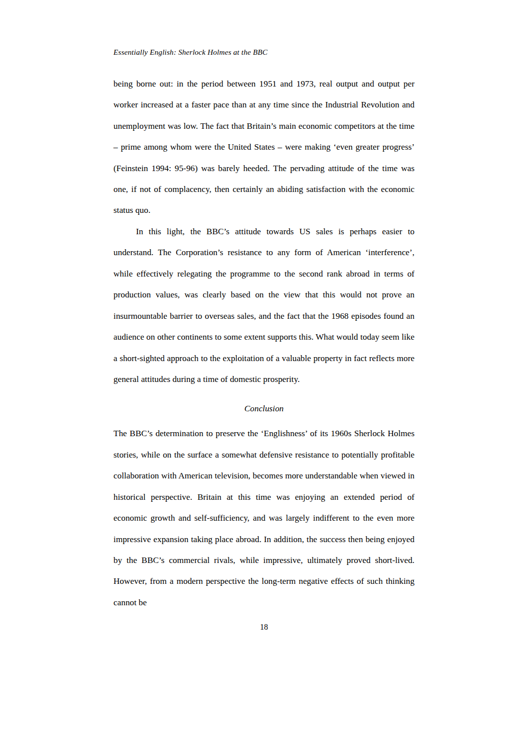Essentially English: Sherlock Holmes at the BBC
being borne out: in the period between 1951 and 1973, real output and output per worker increased at a faster pace than at any time since the Industrial Revolution and unemployment was low. The fact that Britain’s main economic competitors at the time – prime among whom were the United States – were making ‘even greater progress’ (Feinstein 1994: 95-96) was barely heeded. The pervading attitude of the time was one, if not of complacency, then certainly an abiding satisfaction with the economic status quo.
In this light, the BBC’s attitude towards US sales is perhaps easier to understand. The Corporation’s resistance to any form of American ‘interference’, while effectively relegating the programme to the second rank abroad in terms of production values, was clearly based on the view that this would not prove an insurmountable barrier to overseas sales, and the fact that the 1968 episodes found an audience on other continents to some extent supports this. What would today seem like a short-sighted approach to the exploitation of a valuable property in fact reflects more general attitudes during a time of domestic prosperity.
Conclusion
The BBC’s determination to preserve the ‘Englishness’ of its 1960s Sherlock Holmes stories, while on the surface a somewhat defensive resistance to potentially profitable collaboration with American television, becomes more understandable when viewed in historical perspective. Britain at this time was enjoying an extended period of economic growth and self-sufficiency, and was largely indifferent to the even more impressive expansion taking place abroad. In addition, the success then being enjoyed by the BBC’s commercial rivals, while impressive, ultimately proved short-lived. However, from a modern perspective the long-term negative effects of such thinking cannot be
18